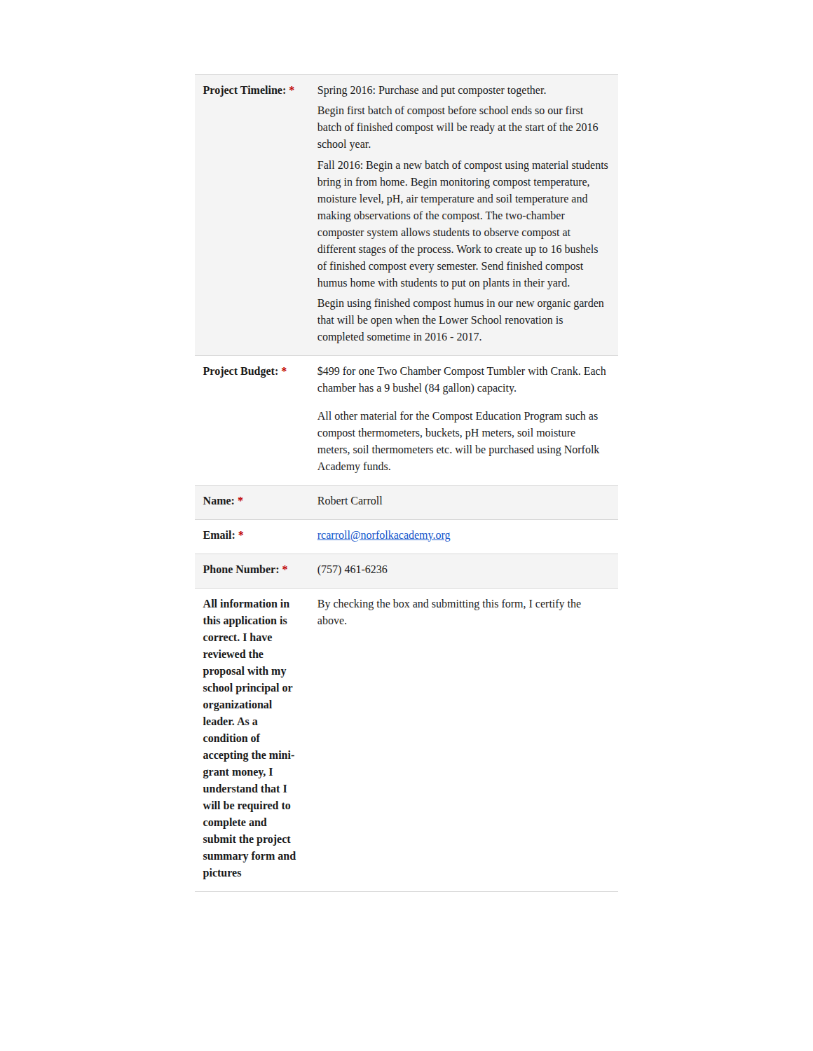| Project Timeline: * | Spring 2016: Purchase and put composter together. Begin first batch of compost before school ends so our first batch of finished compost will be ready at the start of the 2016 school year. Fall 2016: Begin a new batch of compost using material students bring in from home. Begin monitoring compost temperature, moisture level, pH, air temperature and soil temperature and making observations of the compost. The two-chamber composter system allows students to observe compost at different stages of the process. Work to create up to 16 bushels of finished compost every semester. Send finished compost humus home with students to put on plants in their yard. Begin using finished compost humus in our new organic garden that will be open when the Lower School renovation is completed sometime in 2016 - 2017. |
| Project Budget: * | $499 for one Two Chamber Compost Tumbler with Crank. Each chamber has a 9 bushel (84 gallon) capacity. All other material for the Compost Education Program such as compost thermometers, buckets, pH meters, soil moisture meters, soil thermometers etc. will be purchased using Norfolk Academy funds. |
| Name: * | Robert Carroll |
| Email: * | rcarroll@norfolkacademy.org |
| Phone Number: * | (757) 461-6236 |
| All information in this application is correct. I have reviewed the proposal with my school principal or organizational leader. As a condition of accepting the mini-grant money, I understand that I will be required to complete and submit the project summary form and pictures | By checking the box and submitting this form, I certify the above. |